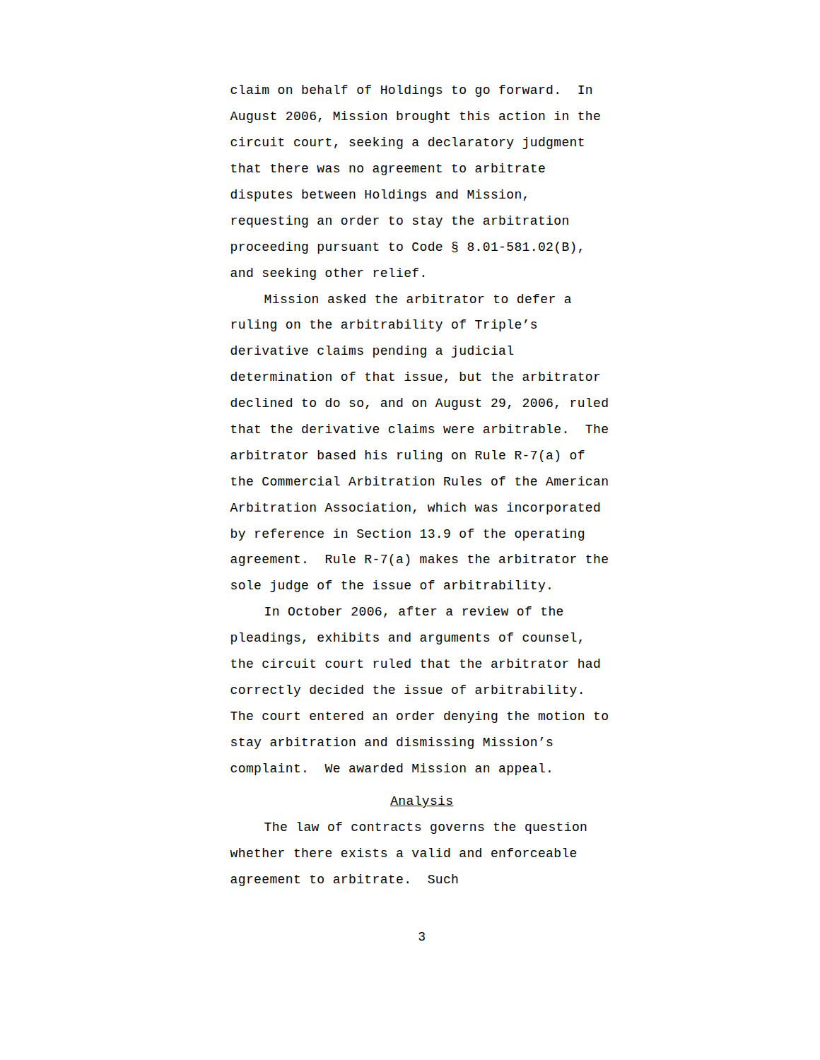claim on behalf of Holdings to go forward. In August 2006, Mission brought this action in the circuit court, seeking a declaratory judgment that there was no agreement to arbitrate disputes between Holdings and Mission, requesting an order to stay the arbitration proceeding pursuant to Code § 8.01-581.02(B), and seeking other relief.
Mission asked the arbitrator to defer a ruling on the arbitrability of Triple’s derivative claims pending a judicial determination of that issue, but the arbitrator declined to do so, and on August 29, 2006, ruled that the derivative claims were arbitrable. The arbitrator based his ruling on Rule R-7(a) of the Commercial Arbitration Rules of the American Arbitration Association, which was incorporated by reference in Section 13.9 of the operating agreement. Rule R-7(a) makes the arbitrator the sole judge of the issue of arbitrability.
In October 2006, after a review of the pleadings, exhibits and arguments of counsel, the circuit court ruled that the arbitrator had correctly decided the issue of arbitrability. The court entered an order denying the motion to stay arbitration and dismissing Mission’s complaint. We awarded Mission an appeal.
Analysis
The law of contracts governs the question whether there exists a valid and enforceable agreement to arbitrate. Such
3